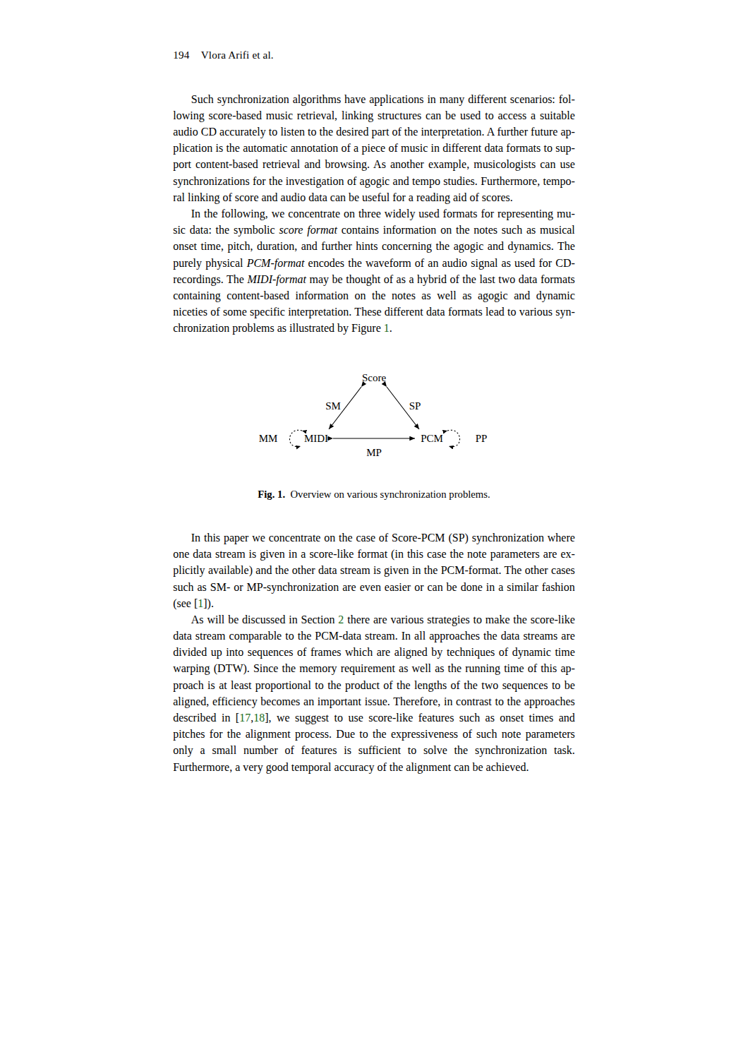194 Vlora Arifi et al.
Such synchronization algorithms have applications in many different scenarios: following score-based music retrieval, linking structures can be used to access a suitable audio CD accurately to listen to the desired part of the interpretation. A further future application is the automatic annotation of a piece of music in different data formats to support content-based retrieval and browsing. As another example, musicologists can use synchronizations for the investigation of agogic and tempo studies. Furthermore, temporal linking of score and audio data can be useful for a reading aid of scores.
In the following, we concentrate on three widely used formats for representing music data: the symbolic score format contains information on the notes such as musical onset time, pitch, duration, and further hints concerning the agogic and dynamics. The purely physical PCM-format encodes the waveform of an audio signal as used for CD-recordings. The MIDI-format may be thought of as a hybrid of the last two data formats containing content-based information on the notes as well as agogic and dynamic niceties of some specific interpretation. These different data formats lead to various synchronization problems as illustrated by Figure 1.
Score MIDI PCM MM PP SM SP MP
Fig. 1. Overview on various synchronization problems.
In this paper we concentrate on the case of Score-PCM (SP) synchronization where one data stream is given in a score-like format (in this case the note parameters are explicitly available) and the other data stream is given in the PCM-format. The other cases such as SM- or MP-synchronization are even easier or can be done in a similar fashion (see [1]).
As will be discussed in Section 2 there are various strategies to make the score-like data stream comparable to the PCM-data stream. In all approaches the data streams are divided up into sequences of frames which are aligned by techniques of dynamic time warping (DTW). Since the memory requirement as well as the running time of this approach is at least proportional to the product of the lengths of the two sequences to be aligned, efficiency becomes an important issue. Therefore, in contrast to the approaches described in [17,18], we suggest to use score-like features such as onset times and pitches for the alignment process. Due to the expressiveness of such note parameters only a small number of features is sufficient to solve the synchronization task. Furthermore, a very good temporal accuracy of the alignment can be achieved.